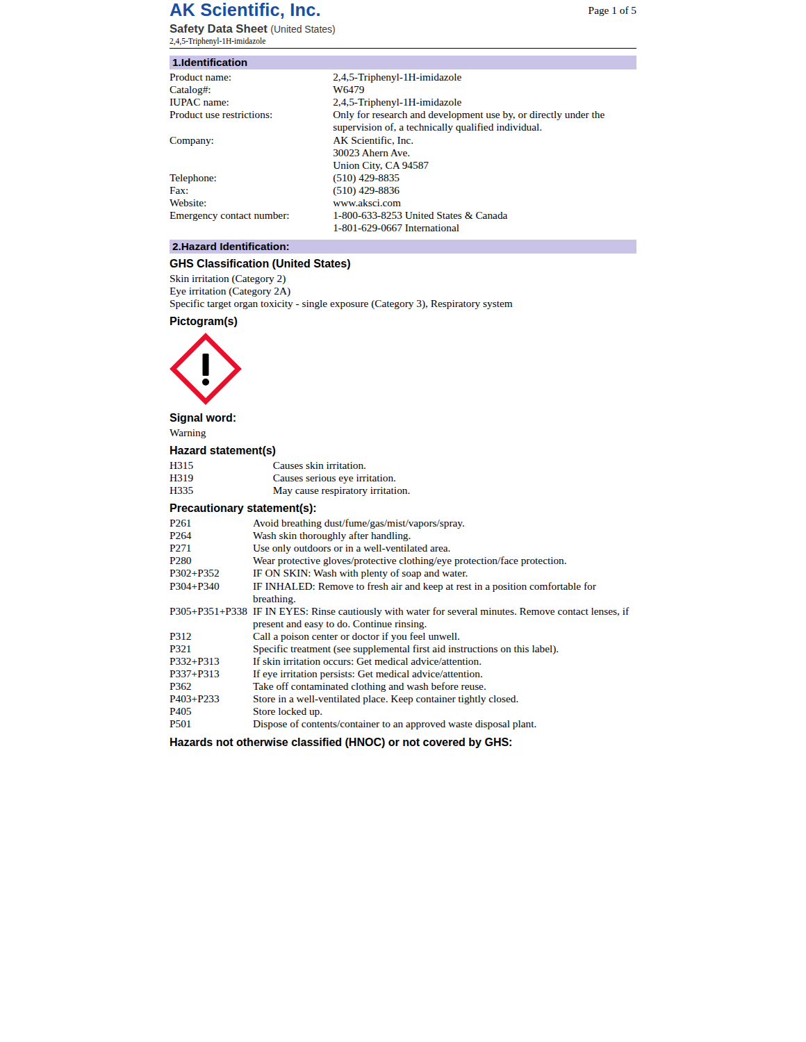Page 1 of 5
AK Scientific, Inc.
Safety Data Sheet (United States)
2,4,5-Triphenyl-1H-imidazole
1.Identification
| Product name: | 2,4,5-Triphenyl-1H-imidazole |
| Catalog#: | W6479 |
| IUPAC name: | 2,4,5-Triphenyl-1H-imidazole |
| Product use restrictions: | Only for research and development use by, or directly under the supervision of, a technically qualified individual. |
| Company: | AK Scientific, Inc. 30023 Ahern Ave. Union City, CA 94587 |
| Telephone: | (510) 429-8835 |
| Fax: | (510) 429-8836 |
| Website: | www.aksci.com |
| Emergency contact number: | 1-800-633-8253 United States & Canada 1-801-629-0667 International |
2.Hazard Identification:
GHS Classification (United States)
Skin irritation (Category 2)
Eye irritation (Category 2A)
Specific target organ toxicity - single exposure (Category 3), Respiratory system
Pictogram(s)
Signal word:
Warning
Hazard statement(s)
| H315 | Causes skin irritation. |
| H319 | Causes serious eye irritation. |
| H335 | May cause respiratory irritation. |
Precautionary statement(s):
| P261 | Avoid breathing dust/fume/gas/mist/vapors/spray. |
| P264 | Wash skin thoroughly after handling. |
| P271 | Use only outdoors or in a well-ventilated area. |
| P280 | Wear protective gloves/protective clothing/eye protection/face protection. |
| P302+P352 | IF ON SKIN: Wash with plenty of soap and water. |
| P304+P340 | IF INHALED: Remove to fresh air and keep at rest in a position comfortable for breathing. |
| P305+P351+P338 | IF IN EYES: Rinse cautiously with water for several minutes. Remove contact lenses, if present and easy to do. Continue rinsing. |
| P312 | Call a poison center or doctor if you feel unwell. |
| P321 | Specific treatment (see supplemental first aid instructions on this label). |
| P332+P313 | If skin irritation occurs: Get medical advice/attention. |
| P337+P313 | If eye irritation persists: Get medical advice/attention. |
| P362 | Take off contaminated clothing and wash before reuse. |
| P403+P233 | Store in a well-ventilated place. Keep container tightly closed. |
| P405 | Store locked up. |
| P501 | Dispose of contents/container to an approved waste disposal plant. |
Hazards not otherwise classified (HNOC) or not covered by GHS: